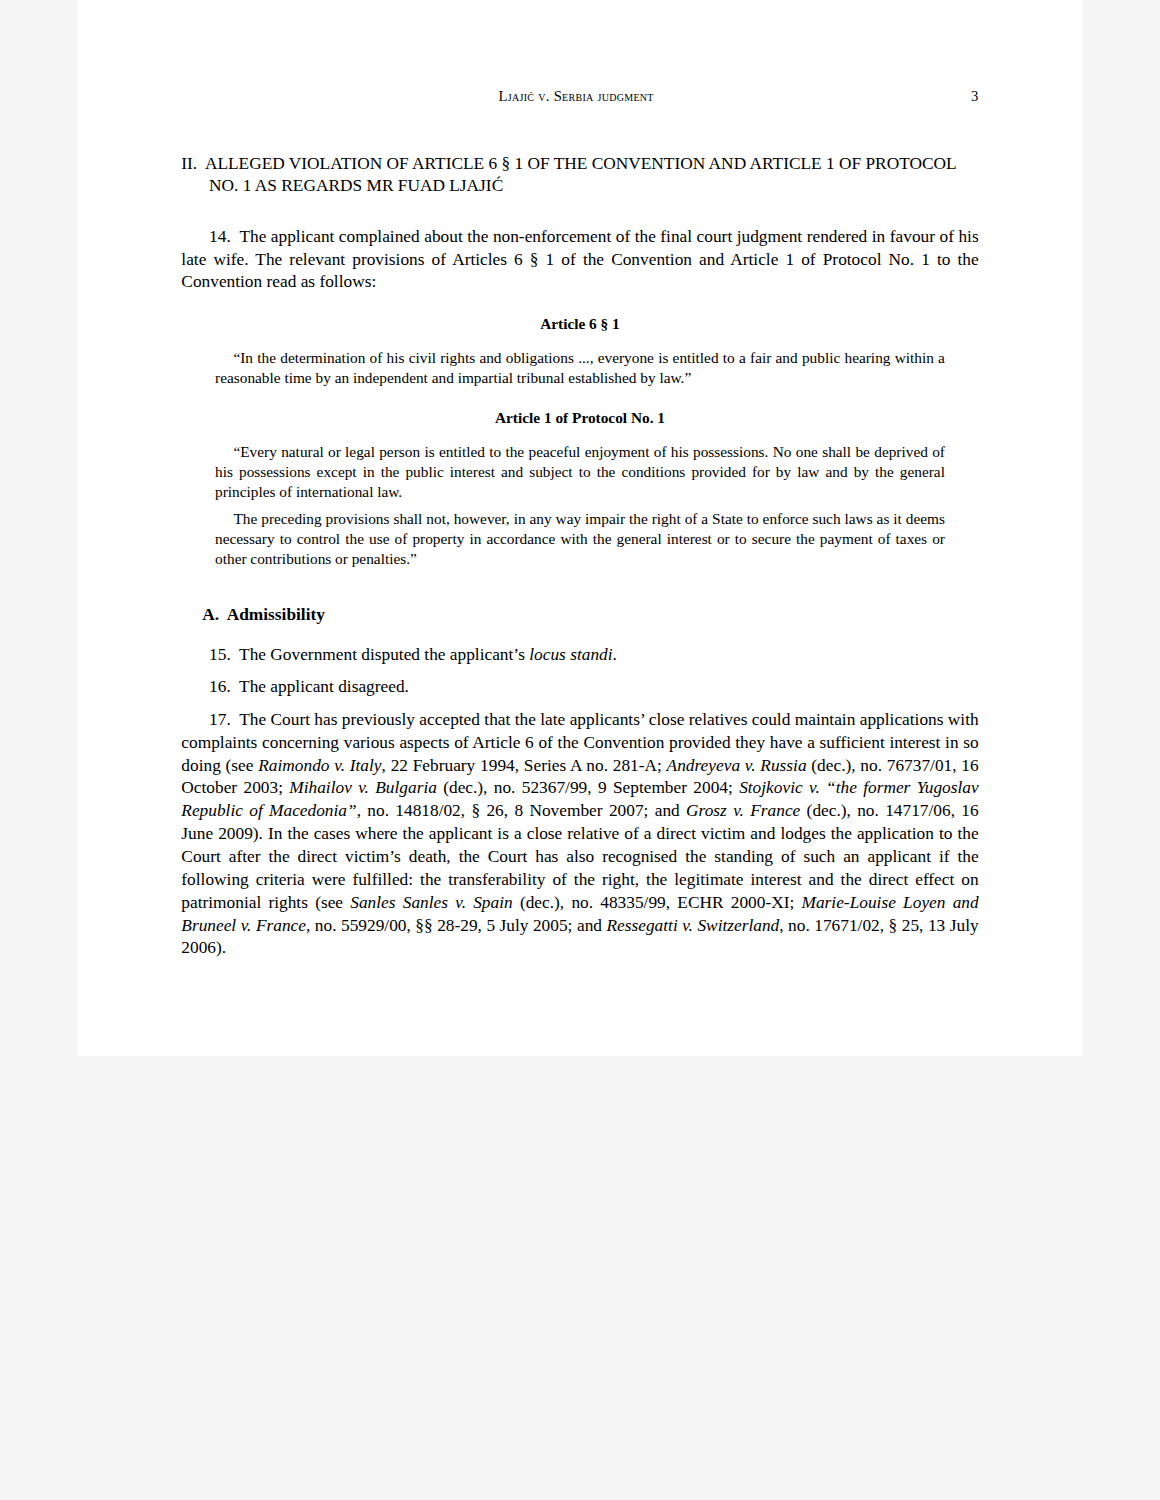Ljajić v. Serbia judgment 3
II. Alleged violation of Article 6 § 1 of the Convention and Article 1 of Protocol No. 1 as regards Mr Fuad Ljajić
14. The applicant complained about the non-enforcement of the final court judgment rendered in favour of his late wife. The relevant provisions of Articles 6 § 1 of the Convention and Article 1 of Protocol No. 1 to the Convention read as follows:
Article 6 § 1
“In the determination of his civil rights and obligations ..., everyone is entitled to a fair and public hearing within a reasonable time by an independent and impartial tribunal established by law.”
Article 1 of Protocol No. 1
“Every natural or legal person is entitled to the peaceful enjoyment of his possessions. No one shall be deprived of his possessions except in the public interest and subject to the conditions provided for by law and by the general principles of international law.
The preceding provisions shall not, however, in any way impair the right of a State to enforce such laws as it deems necessary to control the use of property in accordance with the general interest or to secure the payment of taxes or other contributions or penalties.”
A. Admissibility
15. The Government disputed the applicant’s locus standi.
16. The applicant disagreed.
17. The Court has previously accepted that the late applicants’ close relatives could maintain applications with complaints concerning various aspects of Article 6 of the Convention provided they have a sufficient interest in so doing (see Raimondo v. Italy, 22 February 1994, Series A no. 281-A; Andreyeva v. Russia (dec.), no. 76737/01, 16 October 2003; Mihailov v. Bulgaria (dec.), no. 52367/99, 9 September 2004; Stojkovic v. “the former Yugoslav Republic of Macedonia”, no. 14818/02, § 26, 8 November 2007; and Grosz v. France (dec.), no. 14717/06, 16 June 2009). In the cases where the applicant is a close relative of a direct victim and lodges the application to the Court after the direct victim’s death, the Court has also recognised the standing of such an applicant if the following criteria were fulfilled: the transferability of the right, the legitimate interest and the direct effect on patrimonial rights (see Sanles Sanles v. Spain (dec.), no. 48335/99, ECHR 2000-XI; Marie-Louise Loyen and Bruneel v. France, no. 55929/00, §§ 28-29, 5 July 2005; and Ressegatti v. Switzerland, no. 17671/02, § 25, 13 July 2006).